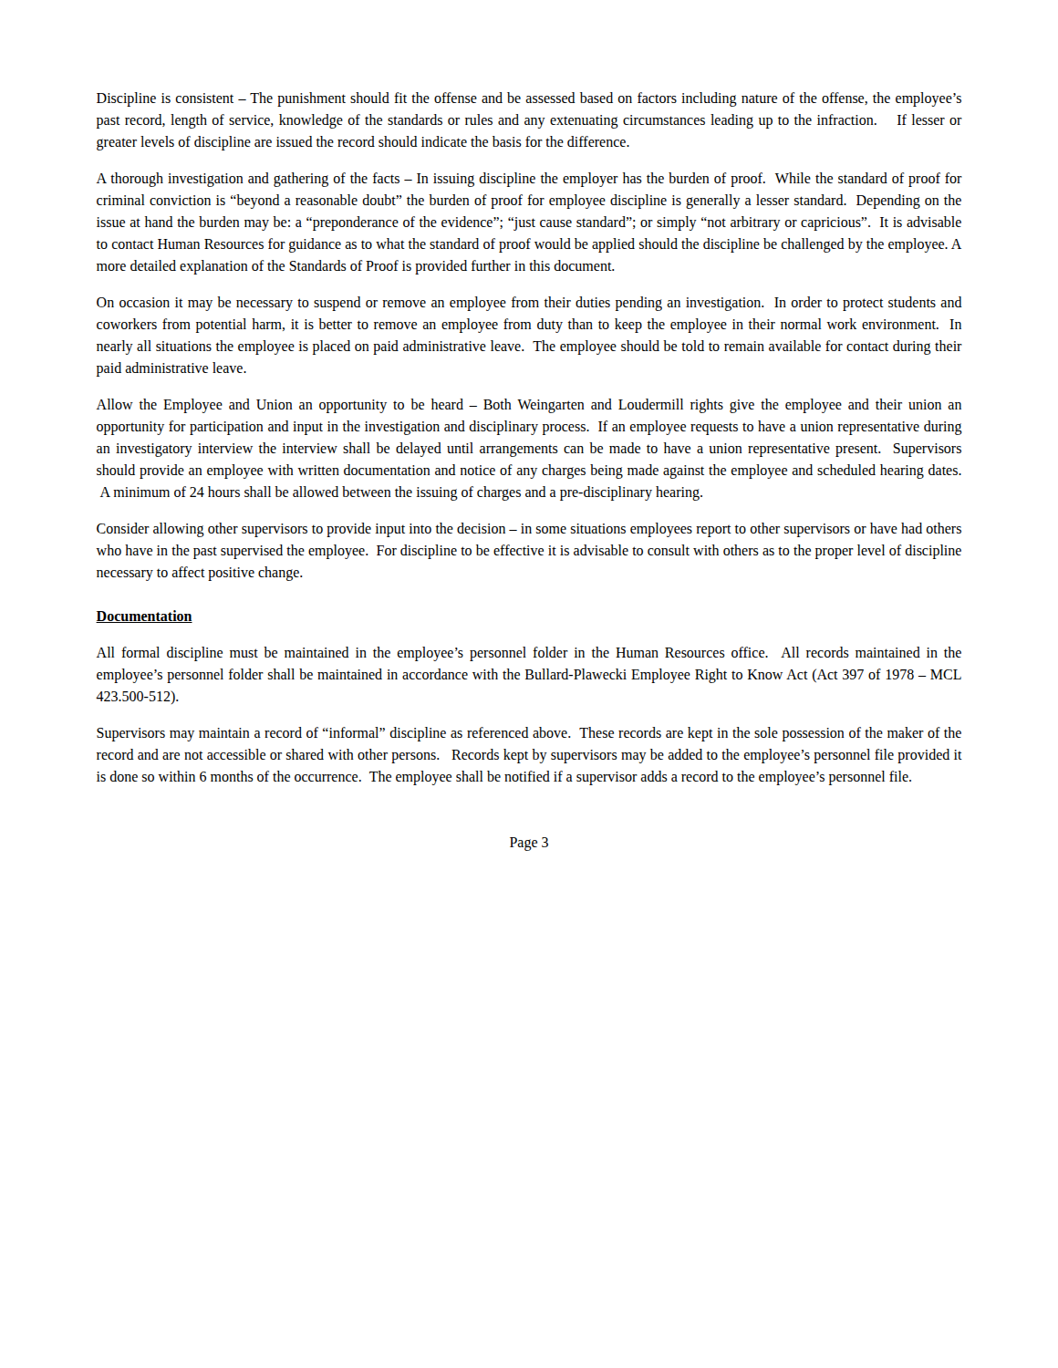Discipline is consistent – The punishment should fit the offense and be assessed based on factors including nature of the offense, the employee’s past record, length of service, knowledge of the standards or rules and any extenuating circumstances leading up to the infraction. If lesser or greater levels of discipline are issued the record should indicate the basis for the difference.
A thorough investigation and gathering of the facts – In issuing discipline the employer has the burden of proof. While the standard of proof for criminal conviction is “beyond a reasonable doubt” the burden of proof for employee discipline is generally a lesser standard. Depending on the issue at hand the burden may be: a “preponderance of the evidence”; “just cause standard”; or simply “not arbitrary or capricious”. It is advisable to contact Human Resources for guidance as to what the standard of proof would be applied should the discipline be challenged by the employee. A more detailed explanation of the Standards of Proof is provided further in this document.
On occasion it may be necessary to suspend or remove an employee from their duties pending an investigation. In order to protect students and coworkers from potential harm, it is better to remove an employee from duty than to keep the employee in their normal work environment. In nearly all situations the employee is placed on paid administrative leave. The employee should be told to remain available for contact during their paid administrative leave.
Allow the Employee and Union an opportunity to be heard – Both Weingarten and Loudermill rights give the employee and their union an opportunity for participation and input in the investigation and disciplinary process. If an employee requests to have a union representative during an investigatory interview the interview shall be delayed until arrangements can be made to have a union representative present. Supervisors should provide an employee with written documentation and notice of any charges being made against the employee and scheduled hearing dates. A minimum of 24 hours shall be allowed between the issuing of charges and a pre-disciplinary hearing.
Consider allowing other supervisors to provide input into the decision – in some situations employees report to other supervisors or have had others who have in the past supervised the employee. For discipline to be effective it is advisable to consult with others as to the proper level of discipline necessary to affect positive change.
Documentation
All formal discipline must be maintained in the employee’s personnel folder in the Human Resources office. All records maintained in the employee’s personnel folder shall be maintained in accordance with the Bullard-Plawecki Employee Right to Know Act (Act 397 of 1978 – MCL 423.500-512).
Supervisors may maintain a record of “informal” discipline as referenced above. These records are kept in the sole possession of the maker of the record and are not accessible or shared with other persons. Records kept by supervisors may be added to the employee’s personnel file provided it is done so within 6 months of the occurrence. The employee shall be notified if a supervisor adds a record to the employee’s personnel file.
Page 3